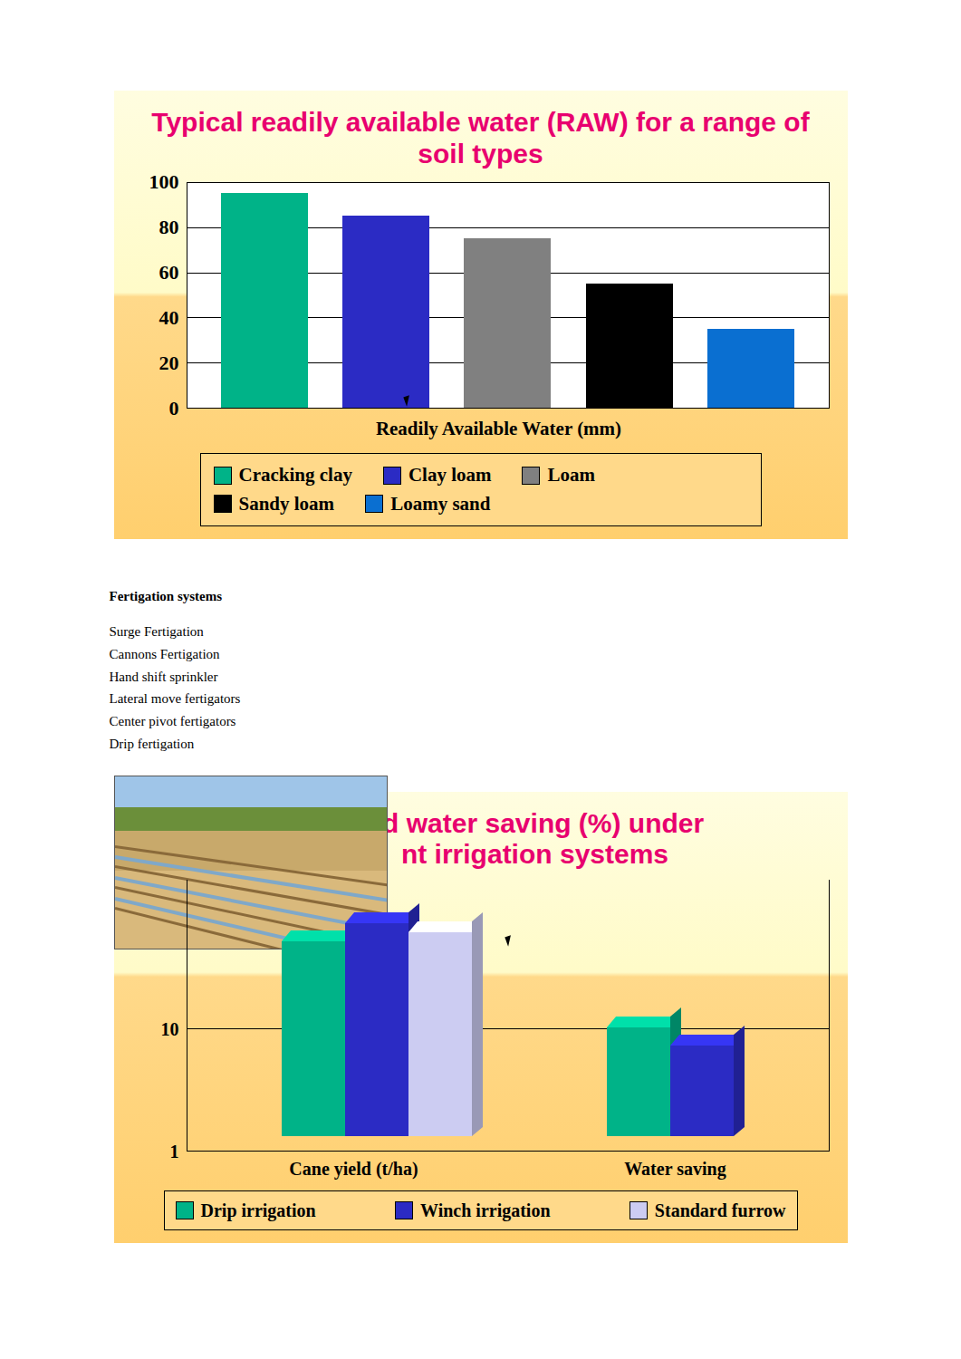Typical readily available water (RAW) for a range of soil types
100 80 60 40 20 0
Readily Available Water (mm)
Cracking clay
Clay loam
Loam
Sandy loam
Loamy sand
Fertigation systems
Surge Fertigation
Cannons Fertigation
Hand shift sprinkler
Lateral move fertigators
Center pivot fertigators
Drip fertigation
nd water saving (%) under
nt irrigation systems
10 1
Cane yield (t/ha)
Water saving
Drip irrigation
Winch irrigation
Standard furrow